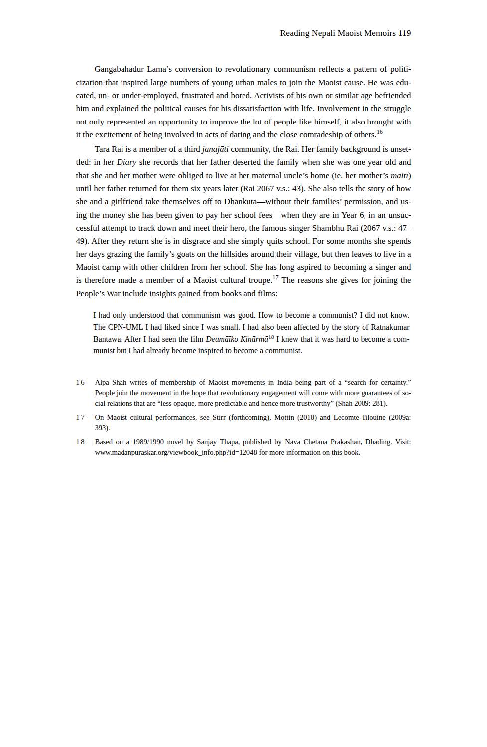Reading Nepali Maoist Memoirs 119
Gangabahadur Lama’s conversion to revolutionary communism reflects a pattern of politicization that inspired large numbers of young urban males to join the Maoist cause. He was educated, un- or under-employed, frustrated and bored. Activists of his own or similar age befriended him and explained the political causes for his dissatisfaction with life. Involvement in the struggle not only represented an opportunity to improve the lot of people like himself, it also brought with it the excitement of being involved in acts of daring and the close comradeship of others.16
Tara Rai is a member of a third janajāti community, the Rai. Her family background is unsettled: in her Diary she records that her father deserted the family when she was one year old and that she and her mother were obliged to live at her maternal uncle’s home (ie. her mother’s māitī) until her father returned for them six years later (Rai 2067 v.s.: 43). She also tells the story of how she and a girlfriend take themselves off to Dhankuta—without their families’ permission, and using the money she has been given to pay her school fees—when they are in Year 6, in an unsuccessful attempt to track down and meet their hero, the famous singer Shambhu Rai (2067 v.s.: 47–49). After they return she is in disgrace and she simply quits school. For some months she spends her days grazing the family’s goats on the hillsides around their village, but then leaves to live in a Maoist camp with other children from her school. She has long aspired to becoming a singer and is therefore made a member of a Maoist cultural troupe.17 The reasons she gives for joining the People’s War include insights gained from books and films:
I had only understood that communism was good. How to become a communist? I did not know. The CPN-UML I had liked since I was small. I had also been affected by the story of Ratnakumar Bantawa. After I had seen the film Deumāīko Kinārmā18 I knew that it was hard to become a communist but I had already become inspired to become a communist.
16
Alpa Shah writes of membership of Maoist movements in India being part of a “search for certainty.” People join the movement in the hope that revolutionary engagement will come with more guarantees of social relations that are “less opaque, more predictable and hence more trustworthy” (Shah 2009: 281).
17
On Maoist cultural performances, see Stirr (forthcoming), Mottin (2010) and Lecomte-Tilouine (2009a: 393).
18
Based on a 1989/1990 novel by Sanjay Thapa, published by Nava Chetana Prakashan, Dhading. Visit: www.madanpuraskar.org/viewbook_info.php?id=12048 for more information on this book.